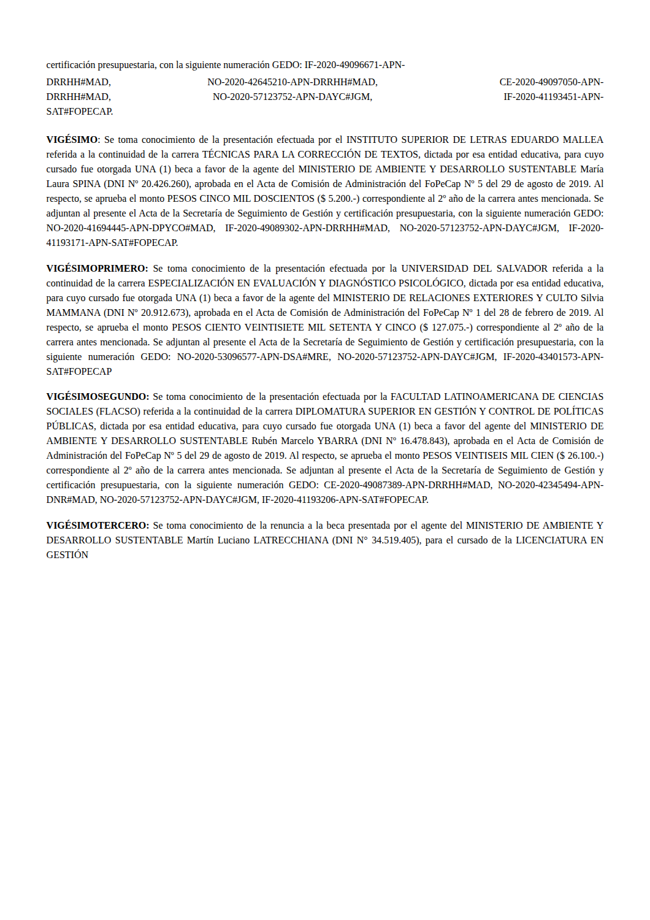certificación presupuestaria, con la siguiente numeración GEDO: IF-2020-49096671-APN-
| DRRHH#MAD, | NO-2020-42645210-APN-DRRHH#MAD, | CE-2020-49097050-APN- |
| DRRHH#MAD, | NO-2020-57123752-APN-DAYC#JGM, | IF-2020-41193451-APN- |
SAT#FOPECAP.
VIGÉSIMO: Se toma conocimiento de la presentación efectuada por el INSTITUTO SUPERIOR DE LETRAS EDUARDO MALLEA referida a la continuidad de la carrera TÉCNICAS PARA LA CORRECCIÓN DE TEXTOS, dictada por esa entidad educativa, para cuyo cursado fue otorgada UNA (1) beca a favor de la agente del MINISTERIO DE AMBIENTE Y DESARROLLO SUSTENTABLE María Laura SPINA (DNI Nº 20.426.260), aprobada en el Acta de Comisión de Administración del FoPeCap Nº 5 del 29 de agosto de 2019. Al respecto, se aprueba el monto PESOS CINCO MIL DOSCIENTOS ($ 5.200.-) correspondiente al 2º año de la carrera antes mencionada. Se adjuntan al presente el Acta de la Secretaría de Seguimiento de Gestión y certificación presupuestaria, con la siguiente numeración GEDO: NO-2020-41694445-APN-DPYCO#MAD, IF-2020-49089302-APN-DRRHH#MAD, NO-2020-57123752-APN-DAYC#JGM, IF-2020-41193171-APN-SAT#FOPECAP.
VIGÉSIMOPRIMERO: Se toma conocimiento de la presentación efectuada por la UNIVERSIDAD DEL SALVADOR referida a la continuidad de la carrera ESPECIALIZACIÓN EN EVALUACIÓN Y DIAGNÓSTICO PSICOLÓGICO, dictada por esa entidad educativa, para cuyo cursado fue otorgada UNA (1) beca a favor de la agente del MINISTERIO DE RELACIONES EXTERIORES Y CULTO Silvia MAMMANA (DNI Nº 20.912.673), aprobada en el Acta de Comisión de Administración del FoPeCap Nº 1 del 28 de febrero de 2019. Al respecto, se aprueba el monto PESOS CIENTO VEINTISIETE MIL SETENTA Y CINCO ($ 127.075.-) correspondiente al 2º año de la carrera antes mencionada. Se adjuntan al presente el Acta de la Secretaría de Seguimiento de Gestión y certificación presupuestaria, con la siguiente numeración GEDO: NO-2020-53096577-APN-DSA#MRE, NO-2020-57123752-APN-DAYC#JGM, IF-2020-43401573-APN-SAT#FOPECAP
VIGÉSIMOSEGUNDO: Se toma conocimiento de la presentación efectuada por la FACULTAD LATINOAMERICANA DE CIENCIAS SOCIALES (FLACSO) referida a la continuidad de la carrera DIPLOMATURA SUPERIOR EN GESTIÓN Y CONTROL DE POLÍTICAS PÚBLICAS, dictada por esa entidad educativa, para cuyo cursado fue otorgada UNA (1) beca a favor del agente del MINISTERIO DE AMBIENTE Y DESARROLLO SUSTENTABLE Rubén Marcelo YBARRA (DNI Nº 16.478.843), aprobada en el Acta de Comisión de Administración del FoPeCap Nº 5 del 29 de agosto de 2019. Al respecto, se aprueba el monto PESOS VEINTISEIS MIL CIEN ($ 26.100.-) correspondiente al 2º año de la carrera antes mencionada. Se adjuntan al presente el Acta de la Secretaría de Seguimiento de Gestión y certificación presupuestaria, con la siguiente numeración GEDO: CE-2020-49087389-APN-DRRHH#MAD, NO-2020-42345494-APN-DNR#MAD, NO-2020-57123752-APN-DAYC#JGM, IF-2020-41193206-APN-SAT#FOPECAP.
VIGÉSIMOTERCERO: Se toma conocimiento de la renuncia a la beca presentada por el agente del MINISTERIO DE AMBIENTE Y DESARROLLO SUSTENTABLE Martín Luciano LATRECCHIANA (DNI N° 34.519.405), para el cursado de la LICENCIATURA EN GESTIÓN